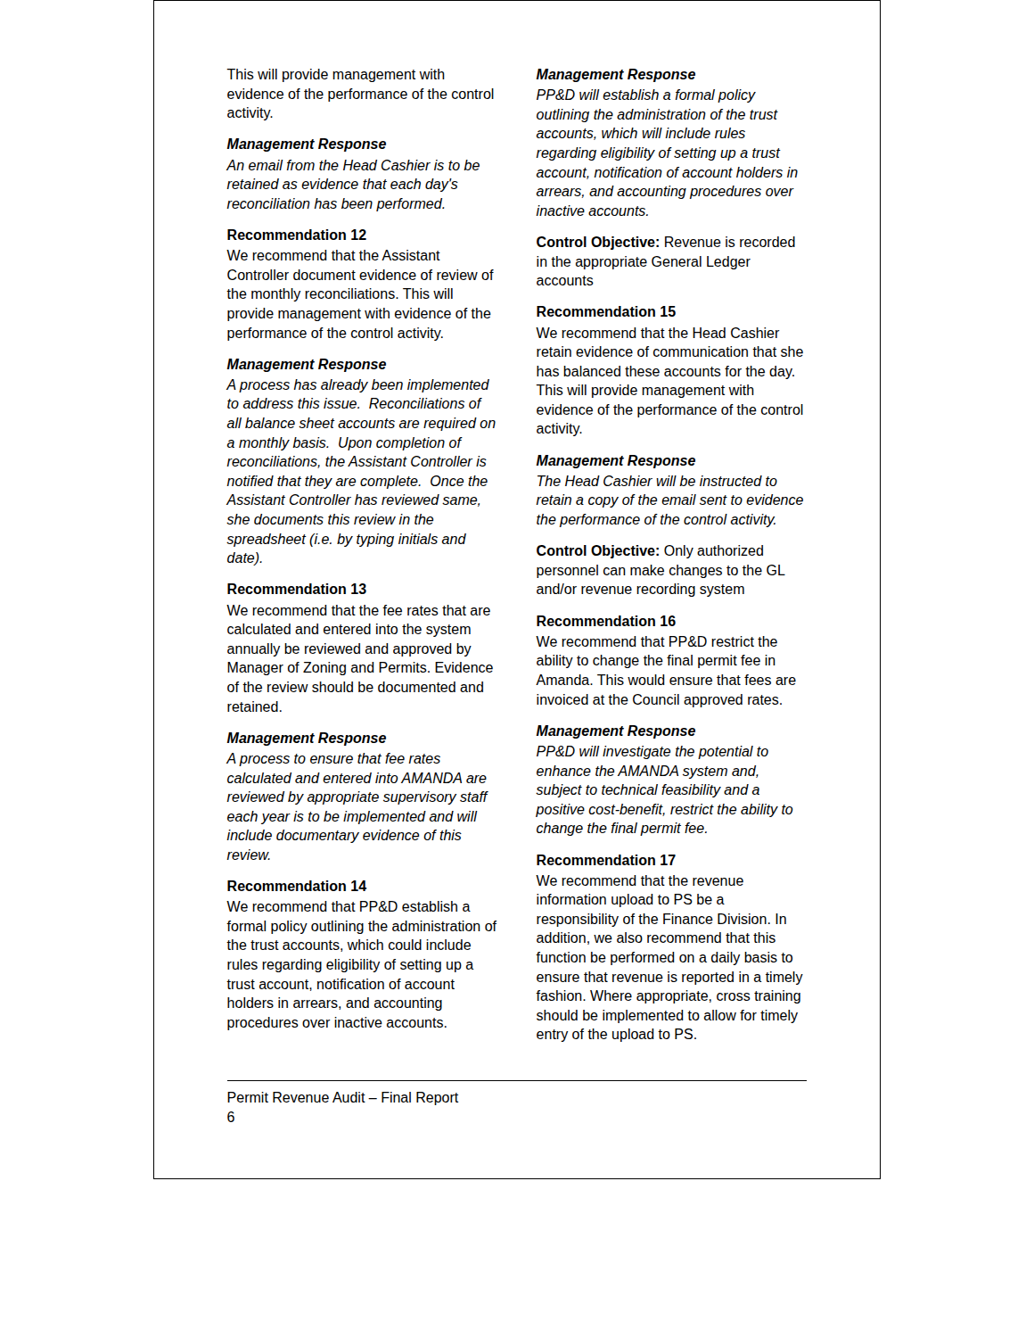This will provide management with evidence of the performance of the control activity.
Management Response
An email from the Head Cashier is to be retained as evidence that each day's reconciliation has been performed.
Recommendation 12
We recommend that the Assistant Controller document evidence of review of the monthly reconciliations. This will provide management with evidence of the performance of the control activity.
Management Response
A process has already been implemented to address this issue. Reconciliations of all balance sheet accounts are required on a monthly basis. Upon completion of reconciliations, the Assistant Controller is notified that they are complete. Once the Assistant Controller has reviewed same, she documents this review in the spreadsheet (i.e. by typing initials and date).
Recommendation 13
We recommend that the fee rates that are calculated and entered into the system annually be reviewed and approved by Manager of Zoning and Permits. Evidence of the review should be documented and retained.
Management Response
A process to ensure that fee rates calculated and entered into AMANDA are reviewed by appropriate supervisory staff each year is to be implemented and will include documentary evidence of this review.
Recommendation 14
We recommend that PP&D establish a formal policy outlining the administration of the trust accounts, which could include rules regarding eligibility of setting up a trust account, notification of account holders in arrears, and accounting procedures over inactive accounts.
Management Response
PP&D will establish a formal policy outlining the administration of the trust accounts, which will include rules regarding eligibility of setting up a trust account, notification of account holders in arrears, and accounting procedures over inactive accounts.
Control Objective: Revenue is recorded in the appropriate General Ledger accounts
Recommendation 15
We recommend that the Head Cashier retain evidence of communication that she has balanced these accounts for the day. This will provide management with evidence of the performance of the control activity.
Management Response
The Head Cashier will be instructed to retain a copy of the email sent to evidence the performance of the control activity.
Control Objective: Only authorized personnel can make changes to the GL and/or revenue recording system
Recommendation 16
We recommend that PP&D restrict the ability to change the final permit fee in Amanda. This would ensure that fees are invoiced at the Council approved rates.
Management Response
PP&D will investigate the potential to enhance the AMANDA system and, subject to technical feasibility and a positive cost-benefit, restrict the ability to change the final permit fee.
Recommendation 17
We recommend that the revenue information upload to PS be a responsibility of the Finance Division. In addition, we also recommend that this function be performed on a daily basis to ensure that revenue is reported in a timely fashion. Where appropriate, cross training should be implemented to allow for timely entry of the upload to PS.
Permit Revenue Audit – Final Report
6